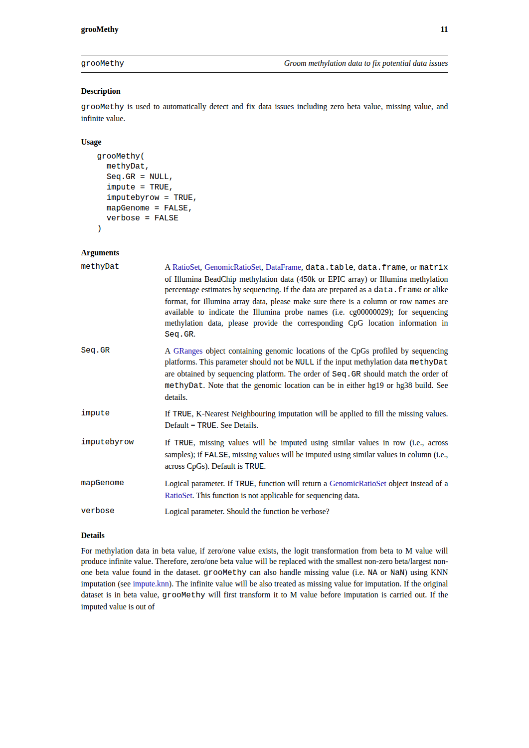grooMethy 11
grooMethy Groom methylation data to fix potential data issues
Description
grooMethy is used to automatically detect and fix data issues including zero beta value, missing value, and infinite value.
Usage
grooMethy(
  methyDat,
  Seq.GR = NULL,
  impute = TRUE,
  imputebyrow = TRUE,
  mapGenome = FALSE,
  verbose = FALSE
)
Arguments
methyDat
A RatioSet, GenomicRatioSet, DataFrame, data.table, data.frame, or matrix of Illumina BeadChip methylation data (450k or EPIC array) or Illumina methylation percentage estimates by sequencing. If the data are prepared as a data.frame or alike format, for Illumina array data, please make sure there is a column or row names are available to indicate the Illumina probe names (i.e. cg00000029); for sequencing methylation data, please provide the corresponding CpG location information in Seq.GR.
Seq.GR
A GRanges object containing genomic locations of the CpGs profiled by sequencing platforms. This parameter should not be NULL if the input methylation data methyDat are obtained by sequencing platform. The order of Seq.GR should match the order of methyDat. Note that the genomic location can be in either hg19 or hg38 build. See details.
impute
If TRUE, K-Nearest Neighbouring imputation will be applied to fill the missing values. Default = TRUE. See Details.
imputebyrow
If TRUE, missing values will be imputed using similar values in row (i.e., across samples); if FALSE, missing values will be imputed using similar values in column (i.e., across CpGs). Default is TRUE.
mapGenome
Logical parameter. If TRUE, function will return a GenomicRatioSet object instead of a RatioSet. This function is not applicable for sequencing data.
verbose
Logical parameter. Should the function be verbose?
Details
For methylation data in beta value, if zero/one value exists, the logit transformation from beta to M value will produce infinite value. Therefore, zero/one beta value will be replaced with the smallest non-zero beta/largest non-one beta value found in the dataset. grooMethy can also handle missing value (i.e. NA or NaN) using KNN imputation (see impute.knn). The infinite value will be also treated as missing value for imputation. If the original dataset is in beta value, grooMethy will first transform it to M value before imputation is carried out. If the imputed value is out of